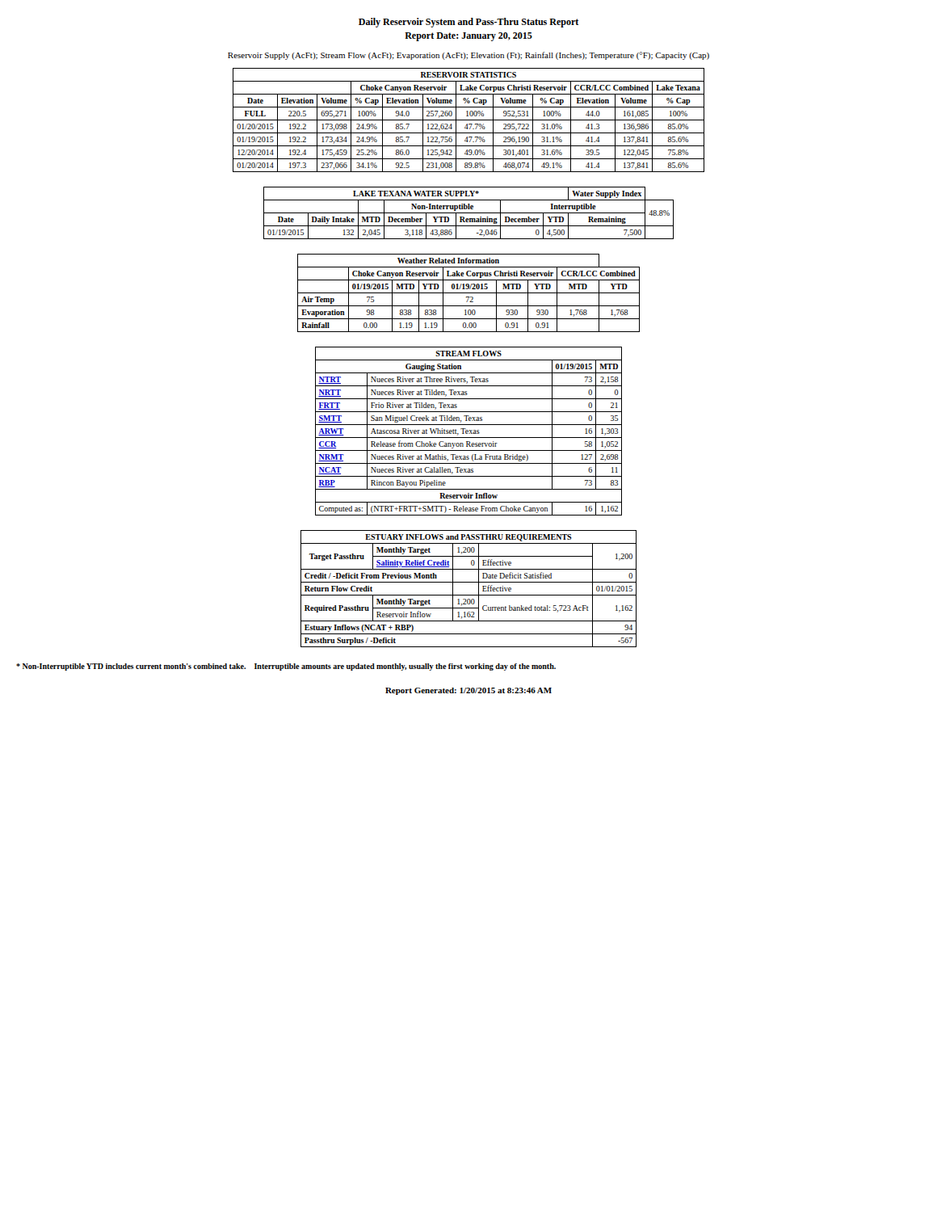Daily Reservoir System and Pass-Thru Status Report
Report Date: January 20, 2015
Reservoir Supply (AcFt); Stream Flow (AcFt); Evaporation (AcFt); Elevation (Ft); Rainfall (Inches); Temperature (°F); Capacity (Cap)
| RESERVOIR STATISTICS |
| | Choke Canyon Reservoir | Lake Corpus Christi Reservoir | CCR/LCC Combined | Lake Texana |
| Date | Elevation | Volume | % Cap | Elevation | Volume | % Cap | Volume | % Cap | Elevation | Volume | % Cap |
| FULL | 220.5 | 695,271 | 100% | 94.0 | 257,260 | 100% | 952,531 | 100% | 44.0 | 161,085 | 100% |
| 01/20/2015 | 192.2 | 173,098 | 24.9% | 85.7 | 122,624 | 47.7% | 295,722 | 31.0% | 41.3 | 136,986 | 85.0% |
| 01/19/2015 | 192.2 | 173,434 | 24.9% | 85.7 | 122,756 | 47.7% | 296,190 | 31.1% | 41.4 | 137,841 | 85.6% |
| 12/20/2014 | 192.4 | 175,459 | 25.2% | 86.0 | 125,942 | 49.0% | 301,401 | 31.6% | 39.5 | 122,045 | 75.8% |
| 01/20/2014 | 197.3 | 237,066 | 34.1% | 92.5 | 231,008 | 89.8% | 468,074 | 49.1% | 41.4 | 137,841 | 85.6% |
| LAKE TEXANA WATER SUPPLY* | Water Supply Index |
| | | Non-Interruptible | Interruptible | 48.8% |
| Date | Daily Intake | MTD | December | YTD | Remaining | December | YTD | Remaining |
| 01/19/2015 | 132 | 2,045 | 3,118 | 43,886 | -2,046 | 0 | 4,500 | 7,500 | |
| Weather Related Information |
| | Choke Canyon Reservoir | Lake Corpus Christi Reservoir | CCR/LCC Combined |
| | 01/19/2015 | MTD | YTD | 01/19/2015 | MTD | YTD | MTD | YTD |
| Air Temp | 75 | | | 72 | | | | |
| Evaporation | 98 | 838 | 838 | 100 | 930 | 930 | 1,768 | 1,768 |
| Rainfall | 0.00 | 1.19 | 1.19 | 0.00 | 0.91 | 0.91 | | |
| STREAM FLOWS |
| Gauging Station | 01/19/2015 | MTD |
| NTRT | Nueces River at Three Rivers, Texas | 73 | 2,158 |
| NRTT | Nueces River at Tilden, Texas | 0 | 0 |
| FRTT | Frio River at Tilden, Texas | 0 | 21 |
| SMTT | San Miguel Creek at Tilden, Texas | 0 | 35 |
| ARWT | Atascosa River at Whitsett, Texas | 16 | 1,303 |
| CCR | Release from Choke Canyon Reservoir | 58 | 1,052 |
| NRMT | Nueces River at Mathis, Texas (La Fruta Bridge) | 127 | 2,698 |
| NCAT | Nueces River at Calallen, Texas | 6 | 11 |
| RBP | Rincon Bayou Pipeline | 73 | 83 |
| Reservoir Inflow |
| Computed as: | (NTRT+FRTT+SMTT) - Release From Choke Canyon | 16 | 1,162 |
| ESTUARY INFLOWS and PASSTHRU REQUIREMENTS |
| Target Passthru | Monthly Target | 1,200 | | 1,200 |
| Salinity Relief Credit | 0 | Effective |
| Credit / -Deficit From Previous Month | | Date Deficit Satisfied | 0 |
| Return Flow Credit | | Effective | 01/01/2015 |
| Required Passthru | Monthly Target | 1,200 | Current banked total: 5,723 AcFt | 1,162 |
| Reservoir Inflow | 1,162 |
| Estuary Inflows (NCAT + RBP) | 94 |
| Passthru Surplus / -Deficit | -567 |
* Non-Interruptible YTD includes current month's combined take. Interruptible amounts are updated monthly, usually the first working day of the month.
Report Generated: 1/20/2015 at 8:23:46 AM